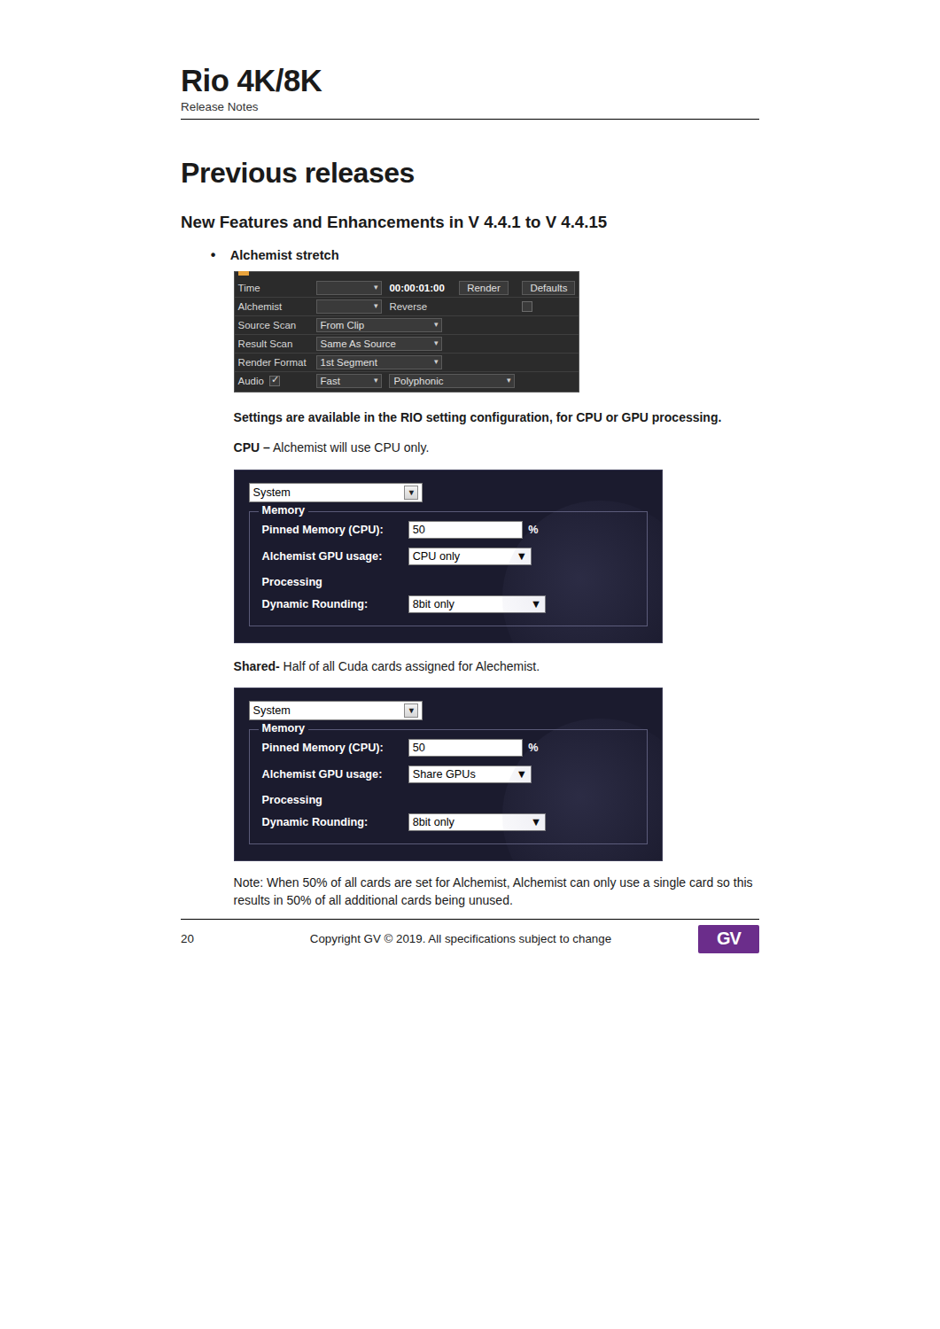Rio 4K/8K
Release Notes
Previous releases
New Features and Enhancements in V 4.4.1 to V 4.4.15
Alchemist stretch
| Time | | 00:00:01:00 | Render | Defaults |
| Alchemist | | Reverse | |
| Source Scan | From Clip | |
| Result Scan | Same As Source | |
| Render Format | 1st Segment | |
| Audio | Fast | Polyphonic | |
Settings are available in the RIO setting configuration, for CPU or GPU processing.
CPU – Alchemist will use CPU only.
System▼
Memory
Pinned Memory (CPU):
50
%
Alchemist GPU usage:
CPU only▼
Processing
Dynamic Rounding:
8bit only▼
Shared- Half of all Cuda cards assigned for Alechemist.
System▼
Memory
Pinned Memory (CPU):
50
%
Alchemist GPU usage:
Share GPUs▼
Processing
Dynamic Rounding:
8bit only▼
Note: When 50% of all cards are set for Alchemist, Alchemist can only use a single card so this results in 50% of all additional cards being unused.
20
Copyright GV © 2019. All specifications subject to change
GV